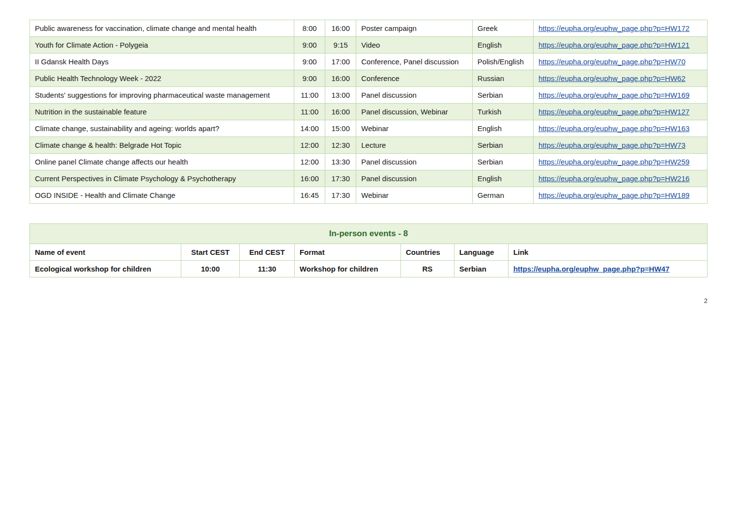| Public awareness for vaccination, climate change and mental health | 8:00 | 16:00 | Poster campaign | Greek | https://eupha.org/euphw_page.php?p=HW172 |
| Youth for Climate Action - Polygeia | 9:00 | 9:15 | Video | English | https://eupha.org/euphw_page.php?p=HW121 |
| II Gdansk Health Days | 9:00 | 17:00 | Conference, Panel discussion | Polish/English | https://eupha.org/euphw_page.php?p=HW70 |
| Public Health Technology Week - 2022 | 9:00 | 16:00 | Conference | Russian | https://eupha.org/euphw_page.php?p=HW62 |
| Students' suggestions for improving pharmaceutical waste management | 11:00 | 13:00 | Panel discussion | Serbian | https://eupha.org/euphw_page.php?p=HW169 |
| Nutrition in the sustainable feature | 11:00 | 16:00 | Panel discussion, Webinar | Turkish | https://eupha.org/euphw_page.php?p=HW127 |
| Climate change, sustainability and ageing: worlds apart? | 14:00 | 15:00 | Webinar | English | https://eupha.org/euphw_page.php?p=HW163 |
| Climate change & health: Belgrade Hot Topic | 12:00 | 12:30 | Lecture | Serbian | https://eupha.org/euphw_page.php?p=HW73 |
| Online panel Climate change affects our health | 12:00 | 13:30 | Panel discussion | Serbian | https://eupha.org/euphw_page.php?p=HW259 |
| Current Perspectives in Climate Psychology & Psychotherapy | 16:00 | 17:30 | Panel discussion | English | https://eupha.org/euphw_page.php?p=HW216 |
| OGD INSIDE - Health and Climate Change | 16:45 | 17:30 | Webinar | German | https://eupha.org/euphw_page.php?p=HW189 |
| In-person events - 8 |
| Name of event | Start CEST | End CEST | Format | Countries | Language | Link |
| Ecological workshop for children | 10:00 | 11:30 | Workshop for children | RS | Serbian | https://eupha.org/euphw_page.php?p=HW47 |
2